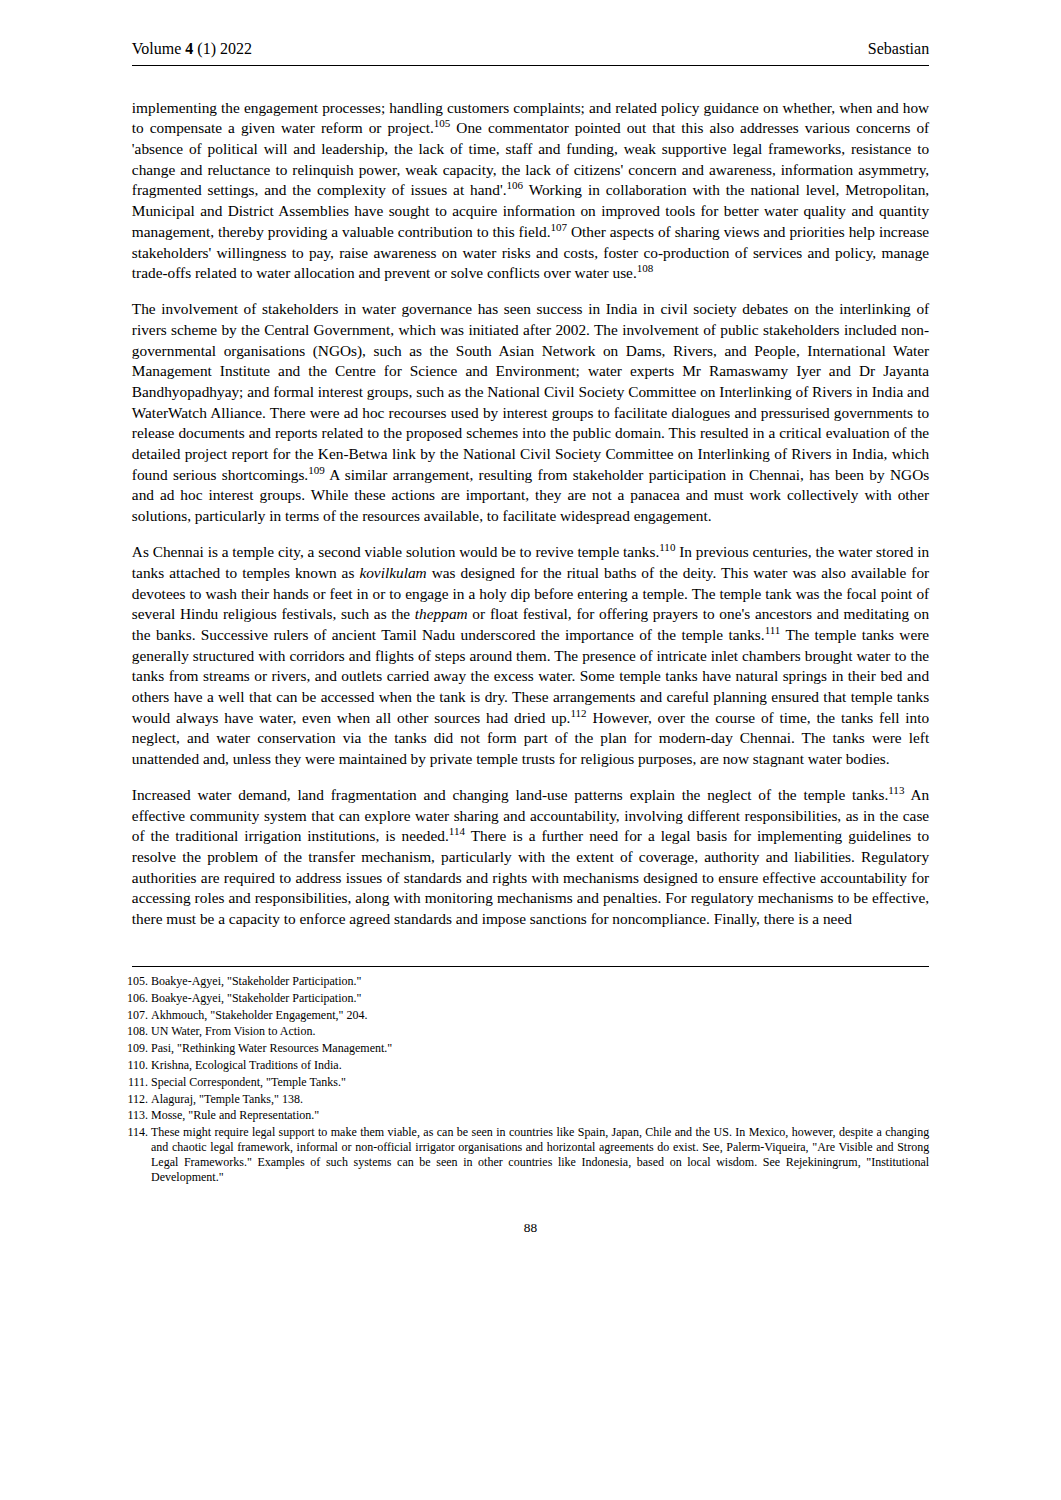Volume 4 (1) 2022
Sebastian
implementing the engagement processes; handling customers complaints; and related policy guidance on whether, when and how to compensate a given water reform or project.105 One commentator pointed out that this also addresses various concerns of 'absence of political will and leadership, the lack of time, staff and funding, weak supportive legal frameworks, resistance to change and reluctance to relinquish power, weak capacity, the lack of citizens' concern and awareness, information asymmetry, fragmented settings, and the complexity of issues at hand'.106 Working in collaboration with the national level, Metropolitan, Municipal and District Assemblies have sought to acquire information on improved tools for better water quality and quantity management, thereby providing a valuable contribution to this field.107 Other aspects of sharing views and priorities help increase stakeholders' willingness to pay, raise awareness on water risks and costs, foster co-production of services and policy, manage trade-offs related to water allocation and prevent or solve conflicts over water use.108
The involvement of stakeholders in water governance has seen success in India in civil society debates on the interlinking of rivers scheme by the Central Government, which was initiated after 2002. The involvement of public stakeholders included non-governmental organisations (NGOs), such as the South Asian Network on Dams, Rivers, and People, International Water Management Institute and the Centre for Science and Environment; water experts Mr Ramaswamy Iyer and Dr Jayanta Bandhyopadhyay; and formal interest groups, such as the National Civil Society Committee on Interlinking of Rivers in India and WaterWatch Alliance. There were ad hoc recourses used by interest groups to facilitate dialogues and pressurised governments to release documents and reports related to the proposed schemes into the public domain. This resulted in a critical evaluation of the detailed project report for the Ken-Betwa link by the National Civil Society Committee on Interlinking of Rivers in India, which found serious shortcomings.109 A similar arrangement, resulting from stakeholder participation in Chennai, has been by NGOs and ad hoc interest groups. While these actions are important, they are not a panacea and must work collectively with other solutions, particularly in terms of the resources available, to facilitate widespread engagement.
As Chennai is a temple city, a second viable solution would be to revive temple tanks.110 In previous centuries, the water stored in tanks attached to temples known as kovilkulam was designed for the ritual baths of the deity. This water was also available for devotees to wash their hands or feet in or to engage in a holy dip before entering a temple. The temple tank was the focal point of several Hindu religious festivals, such as the theppam or float festival, for offering prayers to one's ancestors and meditating on the banks. Successive rulers of ancient Tamil Nadu underscored the importance of the temple tanks.111 The temple tanks were generally structured with corridors and flights of steps around them. The presence of intricate inlet chambers brought water to the tanks from streams or rivers, and outlets carried away the excess water. Some temple tanks have natural springs in their bed and others have a well that can be accessed when the tank is dry. These arrangements and careful planning ensured that temple tanks would always have water, even when all other sources had dried up.112 However, over the course of time, the tanks fell into neglect, and water conservation via the tanks did not form part of the plan for modern-day Chennai. The tanks were left unattended and, unless they were maintained by private temple trusts for religious purposes, are now stagnant water bodies.
Increased water demand, land fragmentation and changing land-use patterns explain the neglect of the temple tanks.113 An effective community system that can explore water sharing and accountability, involving different responsibilities, as in the case of the traditional irrigation institutions, is needed.114 There is a further need for a legal basis for implementing guidelines to resolve the problem of the transfer mechanism, particularly with the extent of coverage, authority and liabilities. Regulatory authorities are required to address issues of standards and rights with mechanisms designed to ensure effective accountability for accessing roles and responsibilities, along with monitoring mechanisms and penalties. For regulatory mechanisms to be effective, there must be a capacity to enforce agreed standards and impose sanctions for noncompliance. Finally, there is a need
Boakye-Agyei, "Stakeholder Participation."
Boakye-Agyei, "Stakeholder Participation."
Akhmouch, "Stakeholder Engagement," 204.
UN Water, From Vision to Action.
Pasi, "Rethinking Water Resources Management."
Krishna, Ecological Traditions of India.
Special Correspondent, "Temple Tanks."
Alaguraj, "Temple Tanks," 138.
Mosse, "Rule and Representation."
These might require legal support to make them viable, as can be seen in countries like Spain, Japan, Chile and the US. In Mexico, however, despite a changing and chaotic legal framework, informal or non-official irrigator organisations and horizontal agreements do exist. See, Palerm-Viqueira, "Are Visible and Strong Legal Frameworks." Examples of such systems can be seen in other countries like Indonesia, based on local wisdom. See Rejekiningrum, "Institutional Development."
88